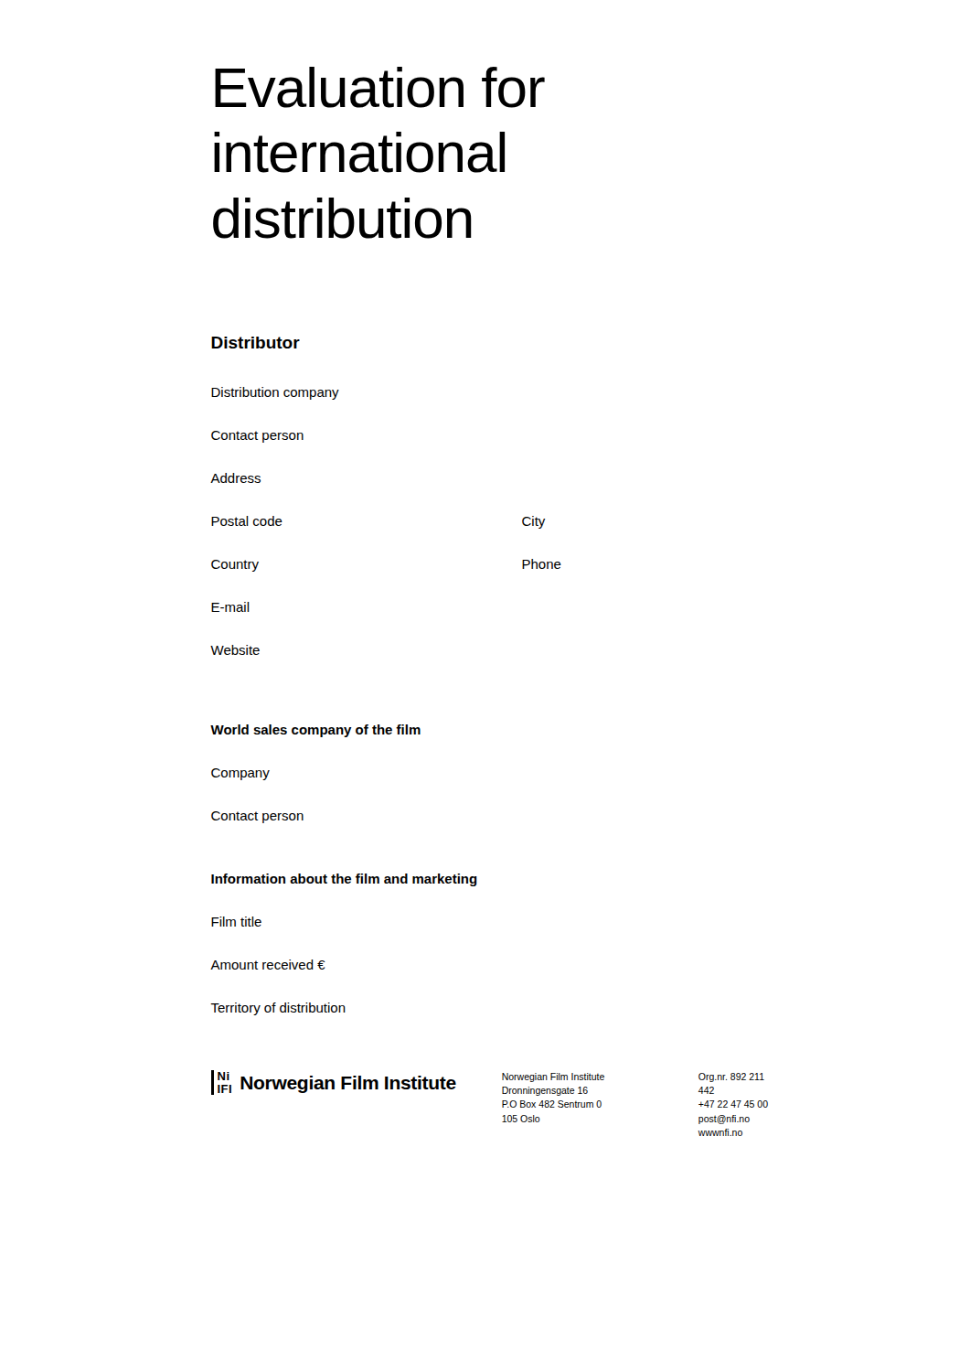Evaluation for international distribution
Distributor
Distribution company
Contact person
Address
Postal code
City
Country
Phone
E-mail
Website
World sales company of the film
Company
Contact person
Information about the film and marketing
Film title
Amount received €
Territory of distribution
Ni
IFI
Norwegian Film Institute
Norwegian Film Institute
Dronningensgate 16
P.O Box 482 Sentrum 0
105 Oslo
Org.nr. 892 211 442
+47 22 47 45 00
post@nfi.no
wwwnfi.no